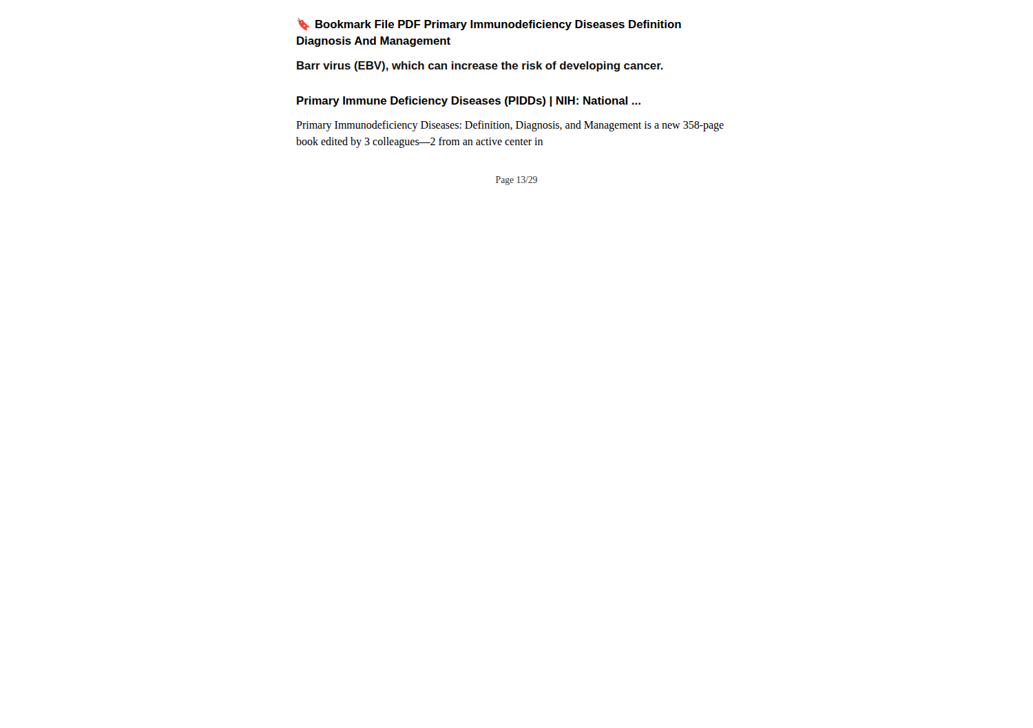🔖Bookmark File PDF Primary Immunodeficiency Diseases Definition Diagnosis And Management
Barr virus (EBV), which can increase the risk of developing cancer.
Primary Immune Deficiency Diseases (PIDDs) | NIH: National ...
Primary Immunodeficiency Diseases: Definition, Diagnosis, and Management is a new 358-page book edited by 3 colleagues—2 from an active center in
Page 13/29